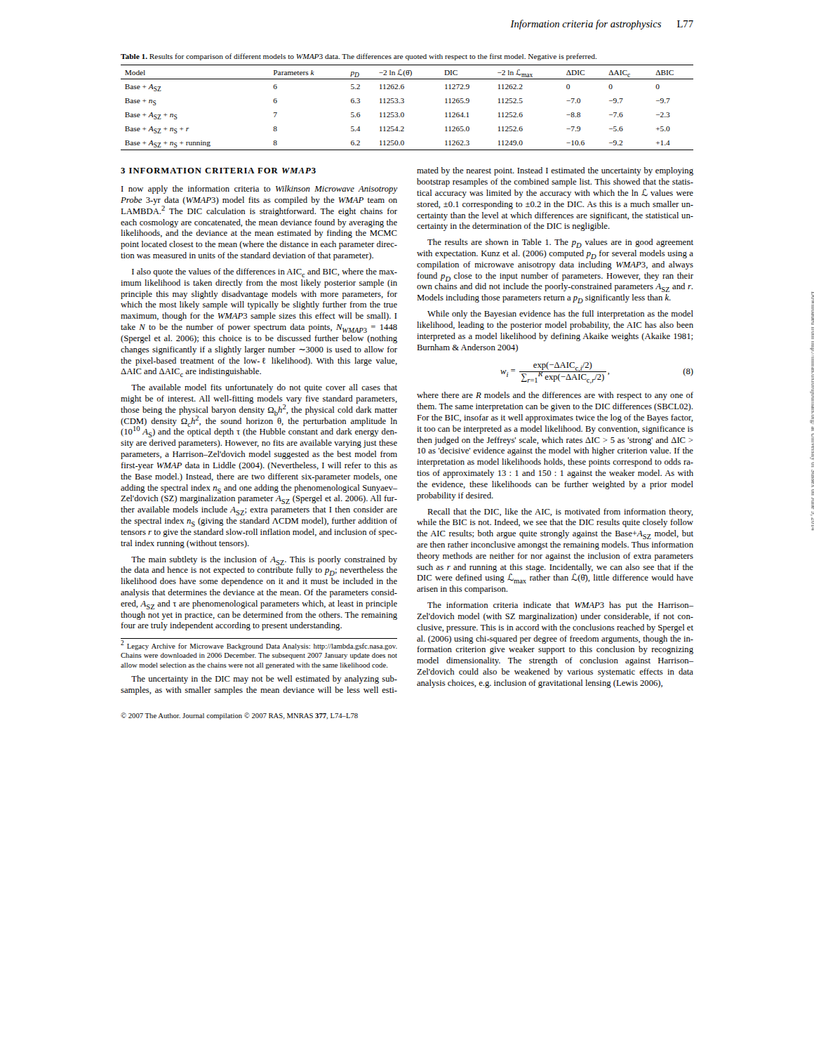Information criteria for astrophysicsL77
Table 1. Results for comparison of different models to WMAP3 data. The differences are quoted with respect to the first model. Negative is preferred.
| Model | Parameters k | p D | −2 ln ℒ(θ̄) | DIC | −2 ln ℒ max | ΔDIC | ΔAIC c | ΔBIC |
| --- | --- | --- | --- | --- | --- | --- | --- | --- |
| Base + A SZ | 6 | 5.2 | 11262.6 | 11272.9 | 11262.2 | 0 | 0 | 0 |
| Base + n S | 6 | 6.3 | 11253.3 | 11265.9 | 11252.5 | −7.0 | −9.7 | −9.7 |
| Base + A SZ + n S | 7 | 5.6 | 11253.0 | 11264.1 | 11252.6 | −8.8 | −7.6 | −2.3 |
| Base + A SZ + n S + r | 8 | 5.4 | 11254.2 | 11265.0 | 11252.6 | −7.9 | −5.6 | +5.0 |
| Base + A SZ + n S + running | 8 | 6.2 | 11250.0 | 11262.3 | 11249.0 | −10.6 | −9.2 | +1.4 |
3 Information criteria for WMAP3
I now apply the information criteria to Wilkinson Microwave Anisotropy Probe 3-yr data (WMAP3) model fits as compiled by the WMAP team on LAMBDA.2 The DIC calculation is straightforward. The eight chains for each cosmology are concatenated, the mean deviance found by averaging the likelihoods, and the deviance at the mean estimated by finding the MCMC point located closest to the mean (where the distance in each parameter direction was measured in units of the standard deviation of that parameter).
I also quote the values of the differences in AICc and BIC, where the maximum likelihood is taken directly from the most likely posterior sample (in principle this may slightly disadvantage models with more parameters, for which the most likely sample will typically be slightly further from the true maximum, though for the WMAP3 sample sizes this effect will be small). I take N to be the number of power spectrum data points, NWMAP3 = 1448 (Spergel et al. 2006); this choice is to be discussed further below (nothing changes significantly if a slightly larger number ∼3000 is used to allow for the pixel-based treatment of the low-ℓ likelihood). With this large value, ΔAIC and ΔAICc are indistinguishable.
The available model fits unfortunately do not quite cover all cases that might be of interest. All well-fitting models vary five standard parameters, those being the physical baryon density Ωbh2, the physical cold dark matter (CDM) density Ωch2, the sound horizon θ, the perturbation amplitude ln (1010 AS) and the optical depth τ (the Hubble constant and dark energy density are derived parameters). However, no fits are available varying just these parameters, a Harrison–Zel'dovich model suggested as the best model from first-year WMAP data in Liddle (2004). (Nevertheless, I will refer to this as the Base model.) Instead, there are two different six-parameter models, one adding the spectral index nS and one adding the phenomenological Sunyaev–Zel'dovich (SZ) marginalization parameter ASZ (Spergel et al. 2006). All further available models include ASZ; extra parameters that I then consider are the spectral index nS (giving the standard ΛCDM model), further addition of tensors r to give the standard slow-roll inflation model, and inclusion of spectral index running (without tensors).
The main subtlety is the inclusion of ASZ. This is poorly constrained by the data and hence is not expected to contribute fully to pD; nevertheless the likelihood does have some dependence on it and it must be included in the analysis that determines the deviance at the mean. Of the parameters considered, ASZ and τ are phenomenological parameters which, at least in principle though not yet in practice, can be determined from the others. The remaining four are truly independent according to present understanding.
2 Legacy Archive for Microwave Background Data Analysis: http://lambda.gsfc.nasa.gov. Chains were downloaded in 2006 December. The subsequent 2007 January update does not allow model selection as the chains were not all generated with the same likelihood code.
The uncertainty in the DIC may not be well estimated by analyzing subsamples, as with smaller samples the mean deviance will be less well estimated by the nearest point. Instead I estimated the uncertainty by employing bootstrap resamples of the combined sample list. This showed that the statistical accuracy was limited by the accuracy with which the ln ℒ values were stored, ±0.1 corresponding to ±0.2 in the DIC. As this is a much smaller uncertainty than the level at which differences are significant, the statistical uncertainty in the determination of the DIC is negligible.
The results are shown in Table 1. The pD values are in good agreement with expectation. Kunz et al. (2006) computed pD for several models using a compilation of microwave anisotropy data including WMAP3, and always found pD close to the input number of parameters. However, they ran their own chains and did not include the poorly-constrained parameters ASZ and r. Models including those parameters return a pD significantly less than k.
While only the Bayesian evidence has the full interpretation as the model likelihood, leading to the posterior model probability, the AIC has also been interpreted as a model likelihood by defining Akaike weights (Akaike 1981; Burnham & Anderson 2004)
wi = exp(−ΔAICc,i/2)∑r=1R exp(−ΔAICc,r/2), (8)
where there are R models and the differences are with respect to any one of them. The same interpretation can be given to the DIC differences (SBCL02). For the BIC, insofar as it well approximates twice the log of the Bayes factor, it too can be interpreted as a model likelihood. By convention, significance is then judged on the Jeffreys' scale, which rates ΔIC > 5 as 'strong' and ΔIC > 10 as 'decisive' evidence against the model with higher criterion value. If the interpretation as model likelihoods holds, these points correspond to odds ratios of approximately 13 : 1 and 150 : 1 against the weaker model. As with the evidence, these likelihoods can be further weighted by a prior model probability if desired.
Recall that the DIC, like the AIC, is motivated from information theory, while the BIC is not. Indeed, we see that the DIC results quite closely follow the AIC results; both argue quite strongly against the Base+ASZ model, but are then rather inconclusive amongst the remaining models. Thus information theory methods are neither for nor against the inclusion of extra parameters such as r and running at this stage. Incidentally, we can also see that if the DIC were defined using ℒmax rather than ℒ(θ̄), little difference would have arisen in this comparison.
The information criteria indicate that WMAP3 has put the Harrison–Zel'dovich model (with SZ marginalization) under considerable, if not conclusive, pressure. This is in accord with the conclusions reached by Spergel et al. (2006) using chi-squared per degree of freedom arguments, though the information criterion give weaker support to this conclusion by recognizing model dimensionality. The strength of conclusion against Harrison–Zel'dovich could also be weakened by various systematic effects in data analysis choices, e.g. inclusion of gravitational lensing (Lewis 2006),
© 2007 The Author. Journal compilation © 2007 RAS, MNRAS 377, L74–L78
Downloaded from http://mnras.oxfordjournals.org/ at University of Sussex on June 9, 2014